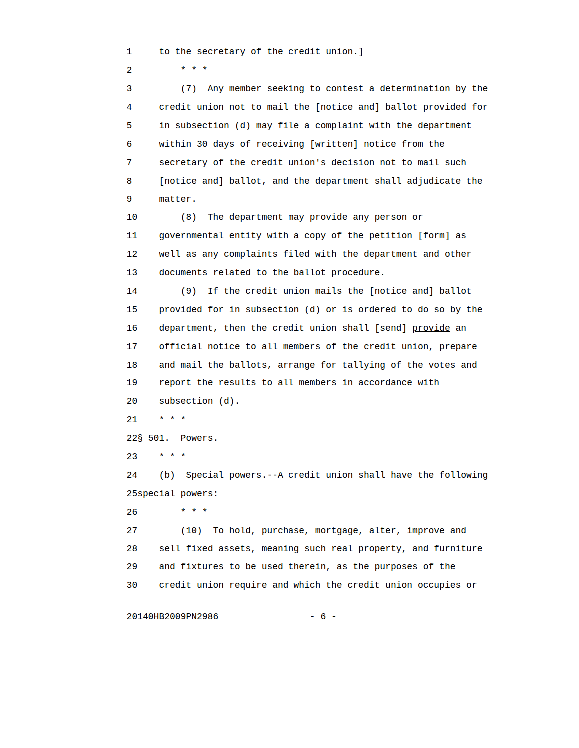| 1 | to the secretary of the credit union.] |
| 2 | * * * |
| 3 | (7) Any member seeking to contest a determination by the |
| 4 | credit union not to mail the [notice and] ballot provided for |
| 5 | in subsection (d) may file a complaint with the department |
| 6 | within 30 days of receiving [written] notice from the |
| 7 | secretary of the credit union's decision not to mail such |
| 8 | [notice and] ballot, and the department shall adjudicate the |
| 9 | matter. |
| 10 | (8) The department may provide any person or |
| 11 | governmental entity with a copy of the petition [form] as |
| 12 | well as any complaints filed with the department and other |
| 13 | documents related to the ballot procedure. |
| 14 | (9) If the credit union mails the [notice and] ballot |
| 15 | provided for in subsection (d) or is ordered to do so by the |
| 16 | department, then the credit union shall [send] provide an |
| 17 | official notice to all members of the credit union, prepare |
| 18 | and mail the ballots, arrange for tallying of the votes and |
| 19 | report the results to all members in accordance with |
| 20 | subsection (d). |
| 21 | * * * |
| 22 | § 501. Powers. |
| 23 | * * * |
| 24 | (b) Special powers.--A credit union shall have the following |
| 25 | special powers: |
| 26 | * * * |
| 27 | (10) To hold, purchase, mortgage, alter, improve and |
| 28 | sell fixed assets, meaning such real property, and furniture |
| 29 | and fixtures to be used therein, as the purposes of the |
| 30 | credit union require and which the credit union occupies or |
20140HB2009PN2986 - 6 -